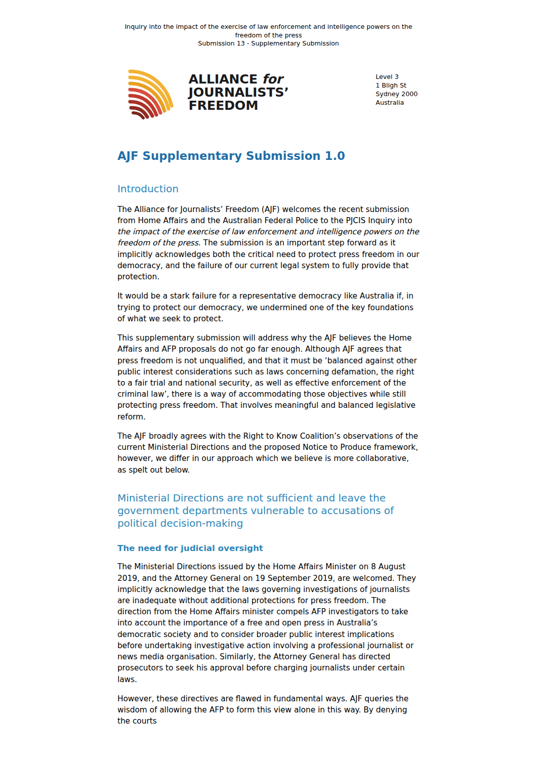Inquiry into the impact of the exercise of law enforcement and intelligence powers on the freedom of the press
Submission 13 - Supplementary Submission
ALLIANCE for
JOURNALISTS’
FREEDOM
Level 3
1 Bligh St
Sydney 2000
Australia
AJF Supplementary Submission 1.0
Introduction
The Alliance for Journalists’ Freedom (AJF) welcomes the recent submission from Home Affairs and the Australian Federal Police to the PJCIS Inquiry into the impact of the exercise of law enforcement and intelligence powers on the freedom of the press. The submission is an important step forward as it implicitly acknowledges both the critical need to protect press freedom in our democracy, and the failure of our current legal system to fully provide that protection.
It would be a stark failure for a representative democracy like Australia if, in trying to protect our democracy, we undermined one of the key foundations of what we seek to protect.
This supplementary submission will address why the AJF believes the Home Affairs and AFP proposals do not go far enough. Although AJF agrees that press freedom is not unqualified, and that it must be ‘balanced against other public interest considerations such as laws concerning defamation, the right to a fair trial and national security, as well as effective enforcement of the criminal law’, there is a way of accommodating those objectives while still protecting press freedom. That involves meaningful and balanced legislative reform.
The AJF broadly agrees with the Right to Know Coalition’s observations of the current Ministerial Directions and the proposed Notice to Produce framework, however, we differ in our approach which we believe is more collaborative, as spelt out below.
Ministerial Directions are not sufficient and leave the government departments vulnerable to accusations of political decision-making
The need for judicial oversight
The Ministerial Directions issued by the Home Affairs Minister on 8 August 2019, and the Attorney General on 19 September 2019, are welcomed. They implicitly acknowledge that the laws governing investigations of journalists are inadequate without additional protections for press freedom. The direction from the Home Affairs minister compels AFP investigators to take into account the importance of a free and open press in Australia’s democratic society and to consider broader public interest implications before undertaking investigative action involving a professional journalist or news media organisation. Similarly, the Attorney General has directed prosecutors to seek his approval before charging journalists under certain laws.
However, these directives are flawed in fundamental ways. AJF queries the wisdom of allowing the AFP to form this view alone in this way. By denying the courts